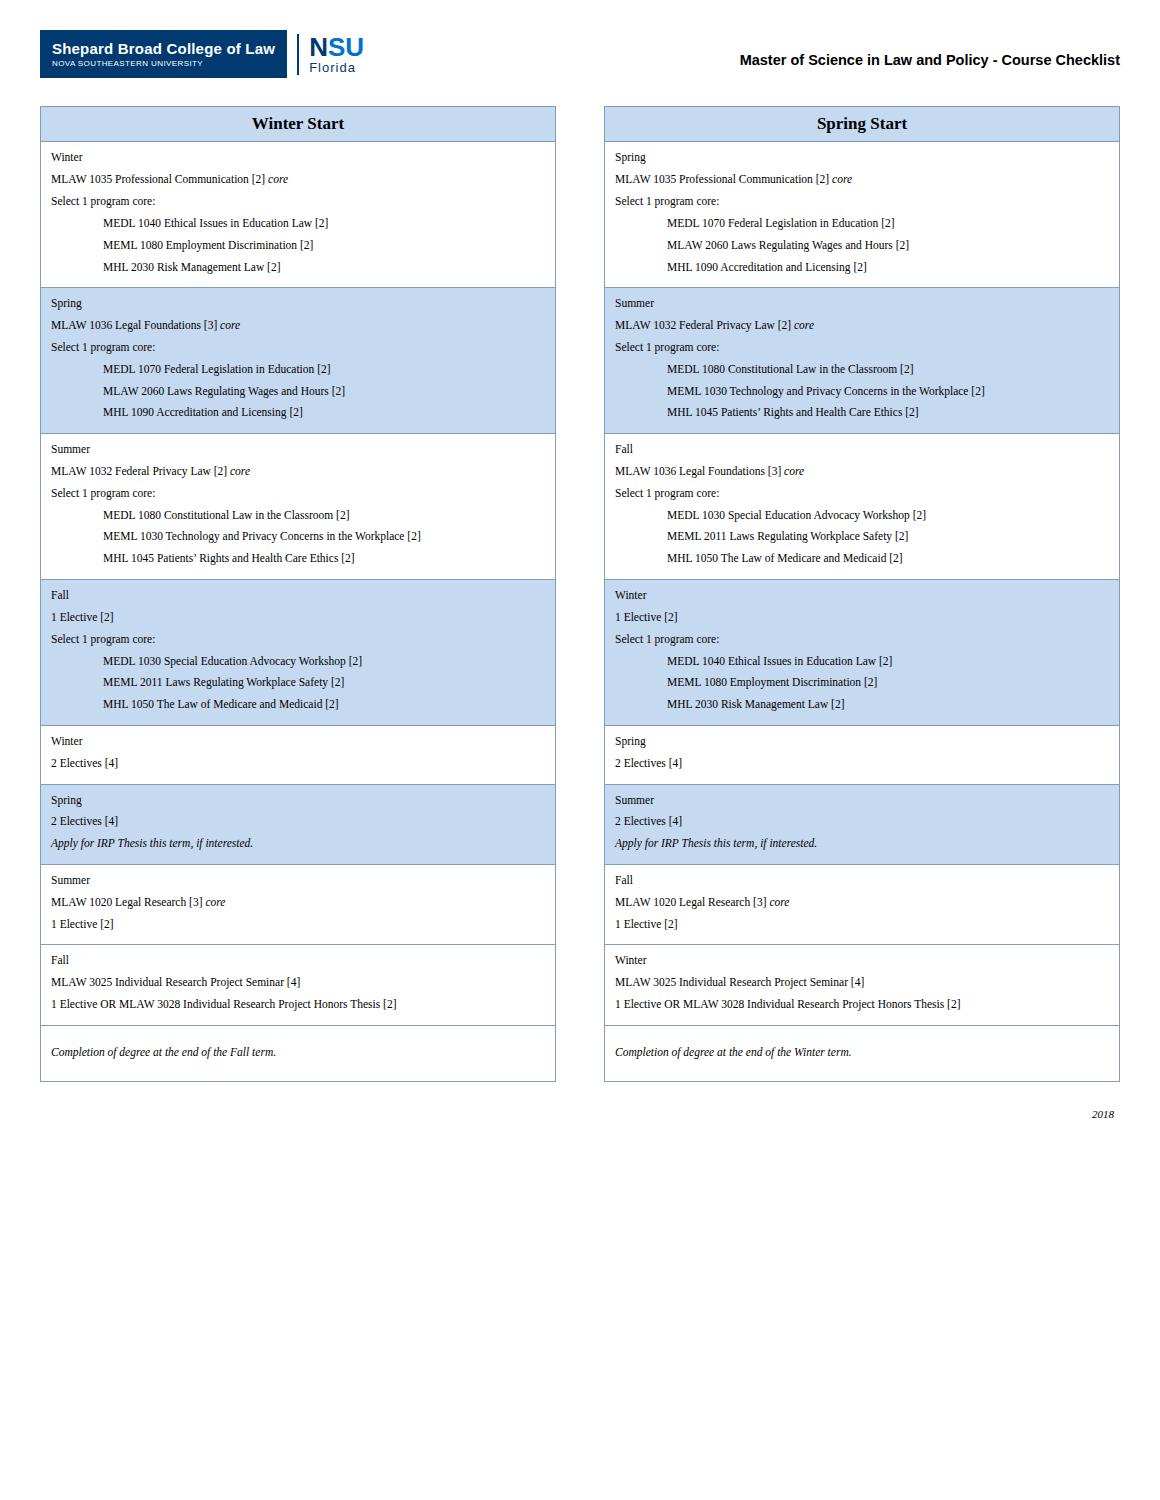Shepard Broad College of Law
NOVA SOUTHEASTERN UNIVERSITY
NSU
Florida
Master of Science in Law and Policy - Course Checklist
| Winter Start |
| --- |
| Winter MLAW 1035 Professional Communication [2] core Select 1 program core: MEDL 1040 Ethical Issues in Education Law [2] MEML 1080 Employment Discrimination [2] MHL 2030 Risk Management Law [2] |
| Spring MLAW 1036 Legal Foundations [3] core Select 1 program core: MEDL 1070 Federal Legislation in Education [2] MLAW 2060 Laws Regulating Wages and Hours [2] MHL 1090 Accreditation and Licensing [2] |
| Summer MLAW 1032 Federal Privacy Law [2] core Select 1 program core: MEDL 1080 Constitutional Law in the Classroom [2] MEML 1030 Technology and Privacy Concerns in the Workplace [2] MHL 1045 Patients’ Rights and Health Care Ethics [2] |
| Fall 1 Elective [2] Select 1 program core: MEDL 1030 Special Education Advocacy Workshop [2] MEML 2011 Laws Regulating Workplace Safety [2] MHL 1050 The Law of Medicare and Medicaid [2] |
| Winter 2 Electives [4] |
| Spring 2 Electives [4] Apply for IRP Thesis this term, if interested. |
| Summer MLAW 1020 Legal Research [3] core 1 Elective [2] |
| Fall MLAW 3025 Individual Research Project Seminar [4] 1 Elective OR MLAW 3028 Individual Research Project Honors Thesis [2] |
| Completion of degree at the end of the Fall term. |
| Spring Start |
| --- |
| Spring MLAW 1035 Professional Communication [2] core Select 1 program core: MEDL 1070 Federal Legislation in Education [2] MLAW 2060 Laws Regulating Wages and Hours [2] MHL 1090 Accreditation and Licensing [2] |
| Summer MLAW 1032 Federal Privacy Law [2] core Select 1 program core: MEDL 1080 Constitutional Law in the Classroom [2] MEML 1030 Technology and Privacy Concerns in the Workplace [2] MHL 1045 Patients’ Rights and Health Care Ethics [2] |
| Fall MLAW 1036 Legal Foundations [3] core Select 1 program core: MEDL 1030 Special Education Advocacy Workshop [2] MEML 2011 Laws Regulating Workplace Safety [2] MHL 1050 The Law of Medicare and Medicaid [2] |
| Winter 1 Elective [2] Select 1 program core: MEDL 1040 Ethical Issues in Education Law [2] MEML 1080 Employment Discrimination [2] MHL 2030 Risk Management Law [2] |
| Spring 2 Electives [4] |
| Summer 2 Electives [4] Apply for IRP Thesis this term, if interested. |
| Fall MLAW 1020 Legal Research [3] core 1 Elective [2] |
| Winter MLAW 3025 Individual Research Project Seminar [4] 1 Elective OR MLAW 3028 Individual Research Project Honors Thesis [2] |
| Completion of degree at the end of the Winter term. |
2018